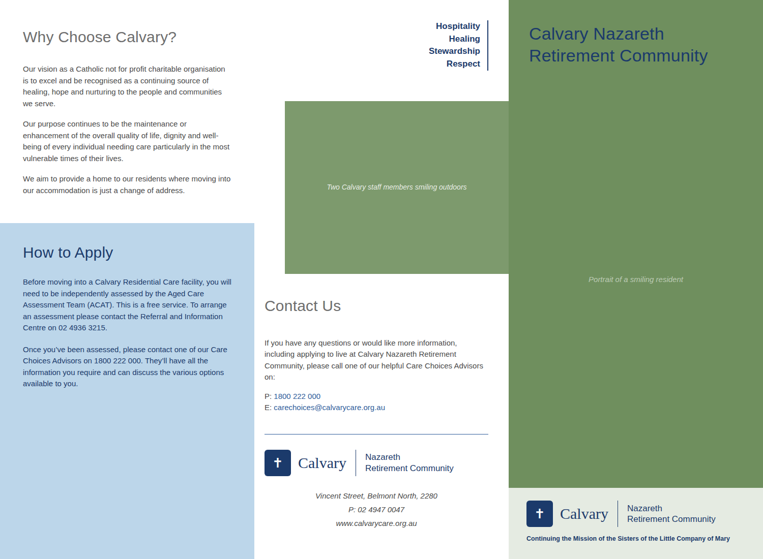Why Choose Calvary?
Our vision as a Catholic not for profit charitable organisation is to excel and be recognised as a continuing source of healing, hope and nurturing to the people and communities we serve.
Our purpose continues to be the maintenance or enhancement of the overall quality of life, dignity and well-being of every individual needing care particularly in the most vulnerable times of their lives.
We aim to provide a home to our residents where moving into our accommodation is just a change of address.
How to Apply
Before moving into a Calvary Residential Care facility, you will need to be independently assessed by the Aged Care Assessment Team (ACAT). This is a free service. To arrange an assessment please contact the Referral and Information Centre on 02 4936 3215.
Once you’ve been assessed, please contact one of our Care Choices Advisors on 1800 222 000. They’ll have all the information you require and can discuss the various options available to you.
Hospitality
Healing
Stewardship
Respect
Contact Us
If you have any questions or would like more information, including applying to live at Calvary Nazareth Retirement Community, please call one of our helpful Care Choices Advisors on:
P: 1800 222 000
E: carechoices@calvarycare.org.au
Calvary Nazareth
Retirement Community
Vincent Street, Belmont North, 2280
P: 02 4947 0047
www.calvarycare.org.au
Calvary Nazareth
Retirement Community
Calvary Nazareth
Retirement Community
Continuing the Mission of the Sisters of the Little Company of Mary